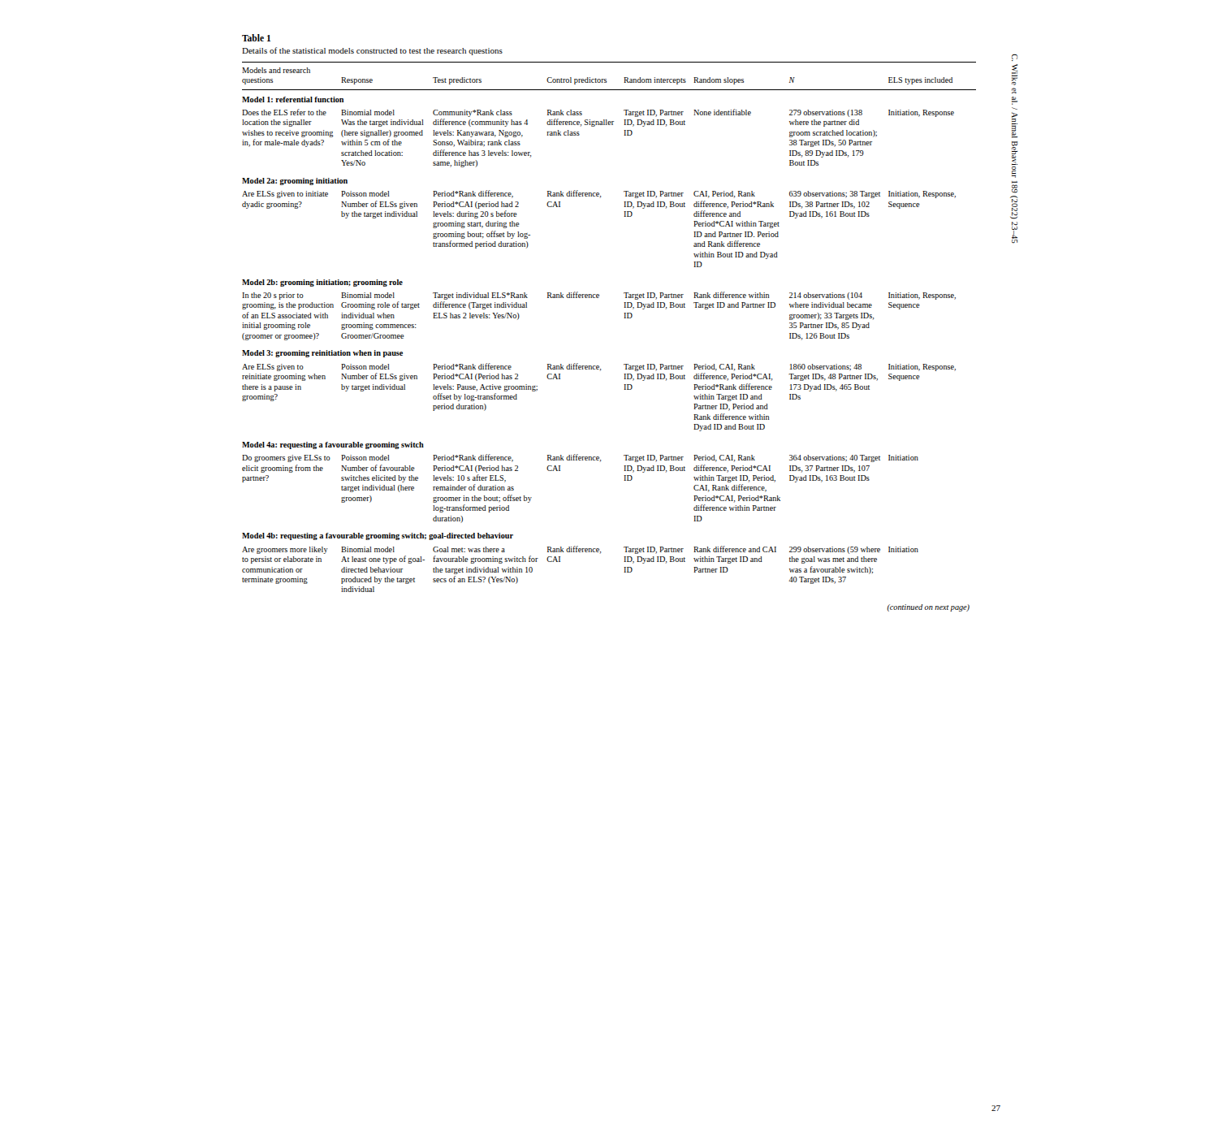C. Wilke et al. / Animal Behaviour 189 (2022) 23–45
27
Table 1
Details of the statistical models constructed to test the research questions
| Models and research questions | Response | Test predictors | Control predictors | Random intercepts | Random slopes | N | ELS types included |
| --- | --- | --- | --- | --- | --- | --- | --- |
| Model 1: referential function |
| Does the ELS refer to the location the signaller wishes to receive grooming in, for male-male dyads? | Binomial model Was the target individual (here signaller) groomed within 5 cm of the scratched location: Yes/No | Community*Rank class difference (community has 4 levels: Kanyawara, Ngogo, Sonso, Waibira; rank class difference has 3 levels: lower, same, higher) | Rank class difference, Signaller rank class | Target ID, Partner ID, Dyad ID, Bout ID | None identifiable | 279 observations (138 where the partner did groom scratched location); 38 Target IDs, 50 Partner IDs, 89 Dyad IDs, 179 Bout IDs | Initiation, Response |
| Model 2a: grooming initiation |
| Are ELSs given to initiate dyadic grooming? | Poisson model Number of ELSs given by the target individual | Period*Rank difference, Period*CAI (period had 2 levels: during 20 s before grooming start, during the grooming bout; offset by log-transformed period duration) | Rank difference, CAI | Target ID, Partner ID, Dyad ID, Bout ID | CAI, Period, Rank difference, Period*Rank difference and Period*CAI within Target ID and Partner ID. Period and Rank difference within Bout ID and Dyad ID | 639 observations; 38 Target IDs, 38 Partner IDs, 102 Dyad IDs, 161 Bout IDs | Initiation, Response, Sequence |
| Model 2b: grooming initiation; grooming role |
| In the 20 s prior to grooming, is the production of an ELS associated with initial grooming role (groomer or groomee)? | Binomial model Grooming role of target individual when grooming commences: Groomer/Groomee | Target individual ELS*Rank difference (Target individual ELS has 2 levels: Yes/No) | Rank difference | Target ID, Partner ID, Dyad ID, Bout ID | Rank difference within Target ID and Partner ID | 214 observations (104 where individual became groomer); 33 Targets IDs, 35 Partner IDs, 85 Dyad IDs, 126 Bout IDs | Initiation, Response, Sequence |
| Model 3: grooming reinitiation when in pause |
| Are ELSs given to reinitiate grooming when there is a pause in grooming? | Poisson model Number of ELSs given by target individual | Period*Rank difference Period*CAI (Period has 2 levels: Pause, Active grooming; offset by log-transformed period duration) | Rank difference, CAI | Target ID, Partner ID, Dyad ID, Bout ID | Period, CAI, Rank difference, Period*CAI, Period*Rank difference within Target ID and Partner ID, Period and Rank difference within Dyad ID and Bout ID | 1860 observations; 48 Target IDs, 48 Partner IDs, 173 Dyad IDs, 465 Bout IDs | Initiation, Response, Sequence |
| Model 4a: requesting a favourable grooming switch |
| Do groomers give ELSs to elicit grooming from the partner? | Poisson model Number of favourable switches elicited by the target individual (here groomer) | Period*Rank difference, Period*CAI (Period has 2 levels: 10 s after ELS, remainder of duration as groomer in the bout; offset by log-transformed period duration) | Rank difference, CAI | Target ID, Partner ID, Dyad ID, Bout ID | Period, CAI, Rank difference, Period*CAI within Target ID, Period, CAI, Rank difference, Period*CAI, Period*Rank difference within Partner ID | 364 observations; 40 Target IDs, 37 Partner IDs, 107 Dyad IDs, 163 Bout IDs | Initiation |
| Model 4b: requesting a favourable grooming switch; goal-directed behaviour |
| Are groomers more likely to persist or elaborate in communication or terminate grooming | Binomial model At least one type of goal-directed behaviour produced by the target individual | Goal met: was there a favourable grooming switch for the target individual within 10 secs of an ELS? (Yes/No) | Rank difference, CAI | Target ID, Partner ID, Dyad ID, Bout ID | Rank difference and CAI within Target ID and Partner ID | 299 observations (59 where the goal was met and there was a favourable switch); 40 Target IDs, 37 | Initiation |
| (continued on next page) |